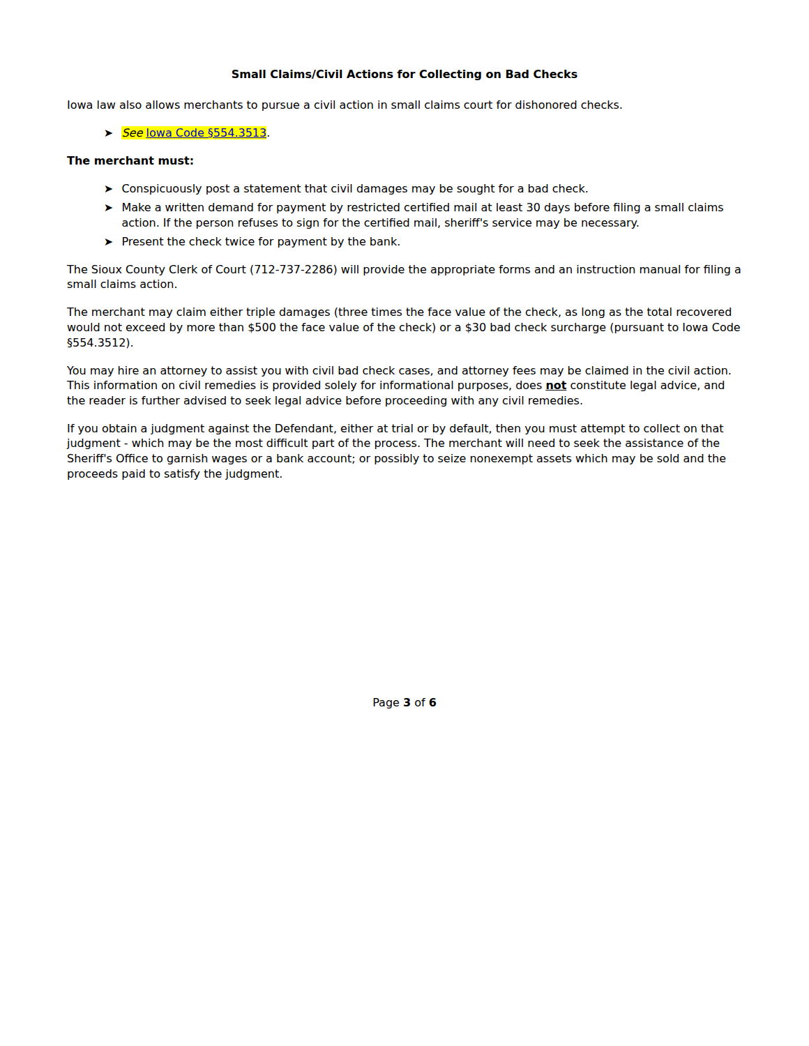Small Claims/Civil Actions for Collecting on Bad Checks
Iowa law also allows merchants to pursue a civil action in small claims court for dishonored checks.
See Iowa Code §554.3513.
The merchant must:
Conspicuously post a statement that civil damages may be sought for a bad check.
Make a written demand for payment by restricted certified mail at least 30 days before filing a small claims action. If the person refuses to sign for the certified mail, sheriff's service may be necessary.
Present the check twice for payment by the bank.
The Sioux County Clerk of Court (712-737-2286) will provide the appropriate forms and an instruction manual for filing a small claims action.
The merchant may claim either triple damages (three times the face value of the check, as long as the total recovered would not exceed by more than $500 the face value of the check) or a $30 bad check surcharge (pursuant to Iowa Code §554.3512).
You may hire an attorney to assist you with civil bad check cases, and attorney fees may be claimed in the civil action. This information on civil remedies is provided solely for informational purposes, does not constitute legal advice, and the reader is further advised to seek legal advice before proceeding with any civil remedies.
If you obtain a judgment against the Defendant, either at trial or by default, then you must attempt to collect on that judgment - which may be the most difficult part of the process. The merchant will need to seek the assistance of the Sheriff's Office to garnish wages or a bank account; or possibly to seize nonexempt assets which may be sold and the proceeds paid to satisfy the judgment.
Page 3 of 6